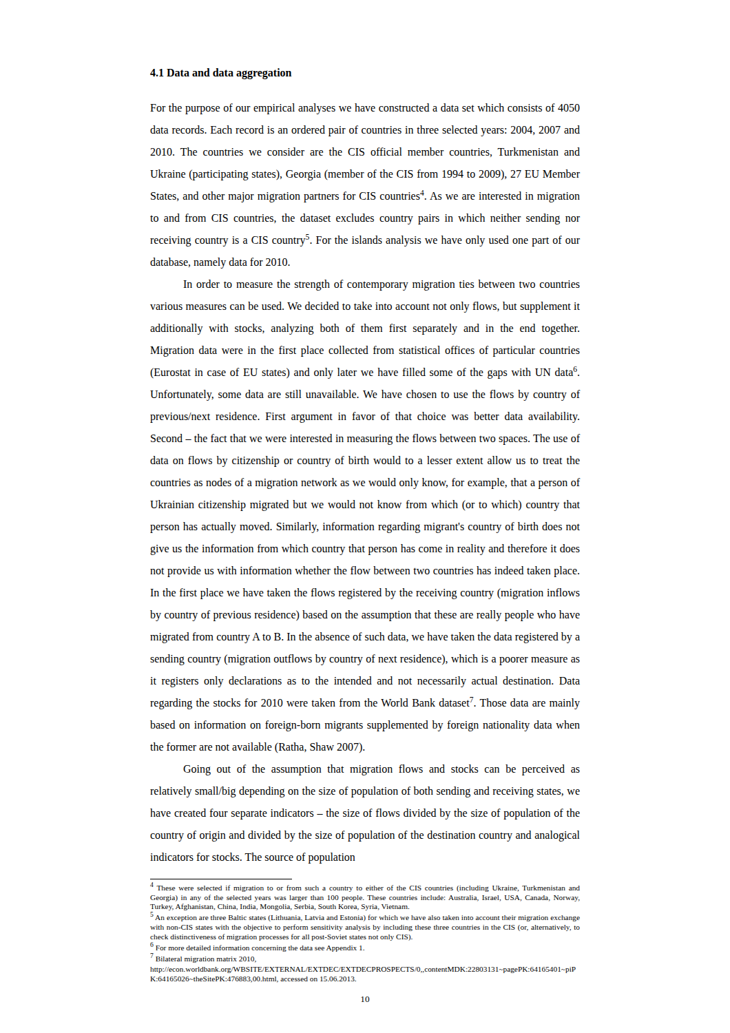4.1 Data and data aggregation
For the purpose of our empirical analyses we have constructed a data set which consists of 4050 data records. Each record is an ordered pair of countries in three selected years: 2004, 2007 and 2010. The countries we consider are the CIS official member countries, Turkmenistan and Ukraine (participating states), Georgia (member of the CIS from 1994 to 2009), 27 EU Member States, and other major migration partners for CIS countries4. As we are interested in migration to and from CIS countries, the dataset excludes country pairs in which neither sending nor receiving country is a CIS country5. For the islands analysis we have only used one part of our database, namely data for 2010.
In order to measure the strength of contemporary migration ties between two countries various measures can be used. We decided to take into account not only flows, but supplement it additionally with stocks, analyzing both of them first separately and in the end together. Migration data were in the first place collected from statistical offices of particular countries (Eurostat in case of EU states) and only later we have filled some of the gaps with UN data6. Unfortunately, some data are still unavailable. We have chosen to use the flows by country of previous/next residence. First argument in favor of that choice was better data availability. Second – the fact that we were interested in measuring the flows between two spaces. The use of data on flows by citizenship or country of birth would to a lesser extent allow us to treat the countries as nodes of a migration network as we would only know, for example, that a person of Ukrainian citizenship migrated but we would not know from which (or to which) country that person has actually moved. Similarly, information regarding migrant's country of birth does not give us the information from which country that person has come in reality and therefore it does not provide us with information whether the flow between two countries has indeed taken place. In the first place we have taken the flows registered by the receiving country (migration inflows by country of previous residence) based on the assumption that these are really people who have migrated from country A to B. In the absence of such data, we have taken the data registered by a sending country (migration outflows by country of next residence), which is a poorer measure as it registers only declarations as to the intended and not necessarily actual destination. Data regarding the stocks for 2010 were taken from the World Bank dataset7. Those data are mainly based on information on foreign-born migrants supplemented by foreign nationality data when the former are not available (Ratha, Shaw 2007).
Going out of the assumption that migration flows and stocks can be perceived as relatively small/big depending on the size of population of both sending and receiving states, we have created four separate indicators – the size of flows divided by the size of population of the country of origin and divided by the size of population of the destination country and analogical indicators for stocks. The source of population
4 These were selected if migration to or from such a country to either of the CIS countries (including Ukraine, Turkmenistan and Georgia) in any of the selected years was larger than 100 people. These countries include: Australia, Israel, USA, Canada, Norway, Turkey, Afghanistan, China, India, Mongolia, Serbia, South Korea, Syria, Vietnam.
5 An exception are three Baltic states (Lithuania, Latvia and Estonia) for which we have also taken into account their migration exchange with non-CIS states with the objective to perform sensitivity analysis by including these three countries in the CIS (or, alternatively, to check distinctiveness of migration processes for all post-Soviet states not only CIS).
6 For more detailed information concerning the data see Appendix 1.
7 Bilateral migration matrix 2010,
http://econ.worldbank.org/WBSITE/EXTERNAL/EXTDEC/EXTDECPROSPECTS/0,,contentMDK:22803131~pagePK:64165401~piPK:64165026~theSitePK:476883,00.html, accessed on 15.06.2013.
10